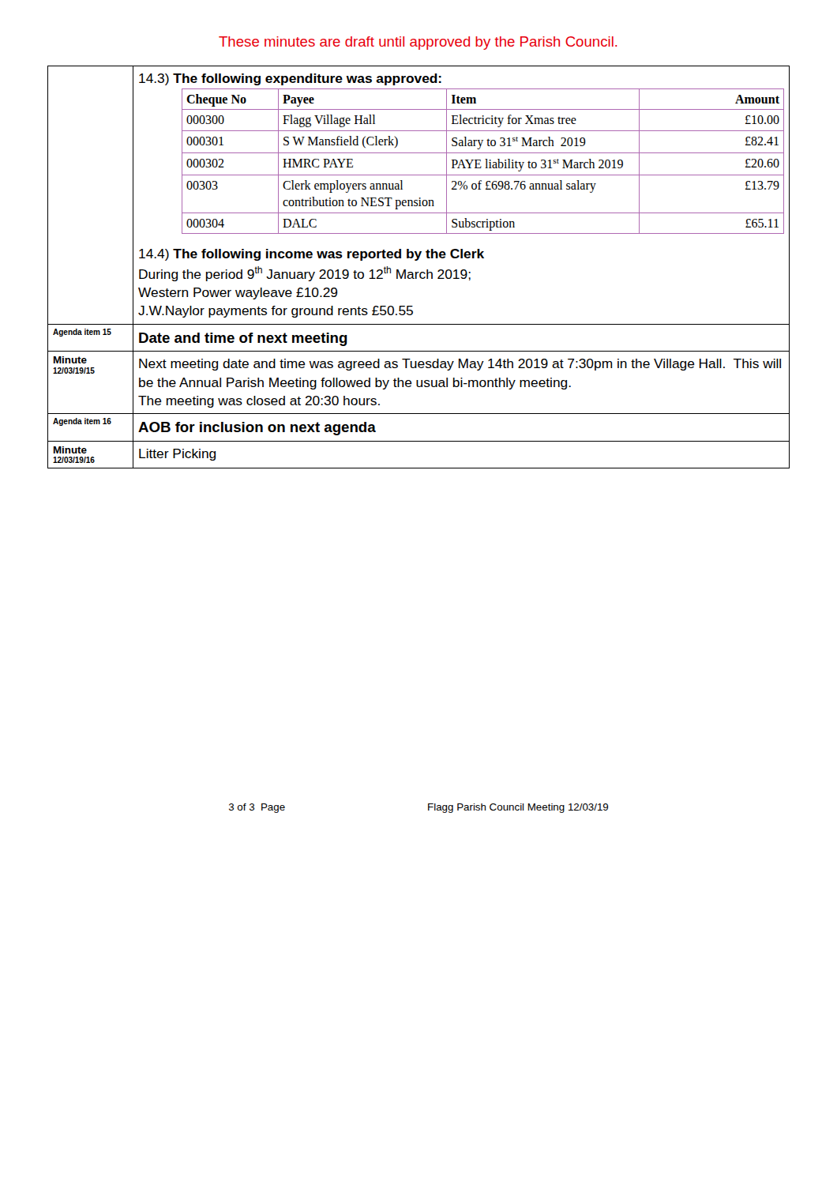These minutes are draft until approved by the Parish Council.
| | 14.3) The following expenditure was approved: / Cheque No / Payee / Item / Amount / / --- / --- / --- / --- / / 000300 / Flagg Village Hall / Electricity for Xmas tree / £10.00 / / 000301 / S W Mansfield (Clerk) / Salary to 31 st March 2019 / £82.41 / / 000302 / HMRC PAYE / PAYE liability to 31 st March 2019 / £20.60 / / 00303 / Clerk employers annual contribution to NEST pension / 2% of £698.76 annual salary / £13.79 / / 000304 / DALC / Subscription / £65.11 / 14.4) The following income was reported by the Clerk During the period 9 th January 2019 to 12 th March 2019; Western Power wayleave £10.29 J.W.Naylor payments for ground rents £50.55 |
| Agenda item 15 | Date and time of next meeting |
| Minute 12/03/19/15 | Next meeting date and time was agreed as Tuesday May 14th 2019 at 7:30pm in the Village Hall. This will be the Annual Parish Meeting followed by the usual bi-monthly meeting. The meeting was closed at 20:30 hours. |
| Agenda item 16 | AOB for inclusion on next agenda |
| Minute 12/03/19/16 | Litter Picking |
3 of 3 Page Flagg Parish Council Meeting 12/03/19